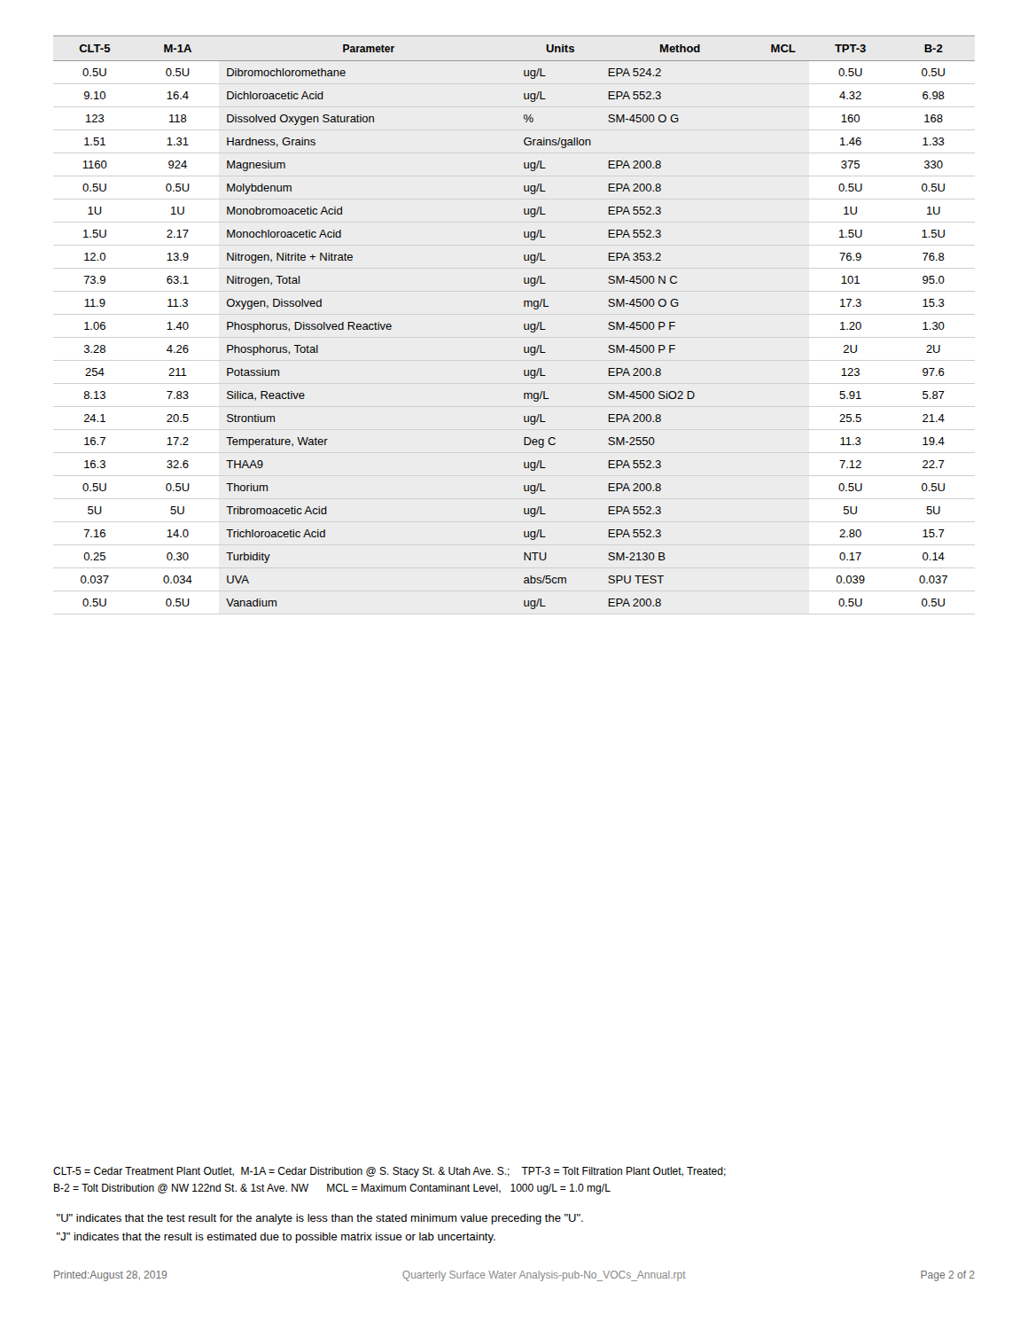| CLT-5 | M-1A | Parameter | Units | Method | MCL | TPT-3 | B-2 |
| --- | --- | --- | --- | --- | --- | --- | --- |
| 0.5U | 0.5U | Dibromochloromethane | ug/L | EPA 524.2 | | 0.5U | 0.5U |
| 9.10 | 16.4 | Dichloroacetic Acid | ug/L | EPA 552.3 | | 4.32 | 6.98 |
| 123 | 118 | Dissolved Oxygen Saturation | % | SM-4500 O G | | 160 | 168 |
| 1.51 | 1.31 | Hardness, Grains | Grains/gallon | | 1.46 | 1.33 |
| 1160 | 924 | Magnesium | ug/L | EPA 200.8 | | 375 | 330 |
| 0.5U | 0.5U | Molybdenum | ug/L | EPA 200.8 | | 0.5U | 0.5U |
| 1U | 1U | Monobromoacetic Acid | ug/L | EPA 552.3 | | 1U | 1U |
| 1.5U | 2.17 | Monochloroacetic Acid | ug/L | EPA 552.3 | | 1.5U | 1.5U |
| 12.0 | 13.9 | Nitrogen, Nitrite + Nitrate | ug/L | EPA 353.2 | | 76.9 | 76.8 |
| 73.9 | 63.1 | Nitrogen, Total | ug/L | SM-4500 N C | | 101 | 95.0 |
| 11.9 | 11.3 | Oxygen, Dissolved | mg/L | SM-4500 O G | | 17.3 | 15.3 |
| 1.06 | 1.40 | Phosphorus, Dissolved Reactive | ug/L | SM-4500 P F | | 1.20 | 1.30 |
| 3.28 | 4.26 | Phosphorus, Total | ug/L | SM-4500 P F | | 2U | 2U |
| 254 | 211 | Potassium | ug/L | EPA 200.8 | | 123 | 97.6 |
| 8.13 | 7.83 | Silica, Reactive | mg/L | SM-4500 SiO2 D | | 5.91 | 5.87 |
| 24.1 | 20.5 | Strontium | ug/L | EPA 200.8 | | 25.5 | 21.4 |
| 16.7 | 17.2 | Temperature, Water | Deg C | SM-2550 | | 11.3 | 19.4 |
| 16.3 | 32.6 | THAA9 | ug/L | EPA 552.3 | | 7.12 | 22.7 |
| 0.5U | 0.5U | Thorium | ug/L | EPA 200.8 | | 0.5U | 0.5U |
| 5U | 5U | Tribromoacetic Acid | ug/L | EPA 552.3 | | 5U | 5U |
| 7.16 | 14.0 | Trichloroacetic Acid | ug/L | EPA 552.3 | | 2.80 | 15.7 |
| 0.25 | 0.30 | Turbidity | NTU | SM-2130 B | | 0.17 | 0.14 |
| 0.037 | 0.034 | UVA | abs/5cm | SPU TEST | | 0.039 | 0.037 |
| 0.5U | 0.5U | Vanadium | ug/L | EPA 200.8 | | 0.5U | 0.5U |
CLT-5 = Cedar Treatment Plant Outlet, M-1A = Cedar Distribution @ S. Stacy St. & Utah Ave. S.; TPT-3 = Tolt Filtration Plant Outlet, Treated;
B-2 = Tolt Distribution @ NW 122nd St. & 1st Ave. NW MCL = Maximum Contaminant Level, 1000 ug/L = 1.0 mg/L
"U" indicates that the test result for the analyte is less than the stated minimum value preceding the "U".
"J" indicates that the result is estimated due to possible matrix issue or lab uncertainty.
Printed:August 28, 2019
Quarterly Surface Water Analysis-pub-No_VOCs_Annual.rpt
Page 2 of 2